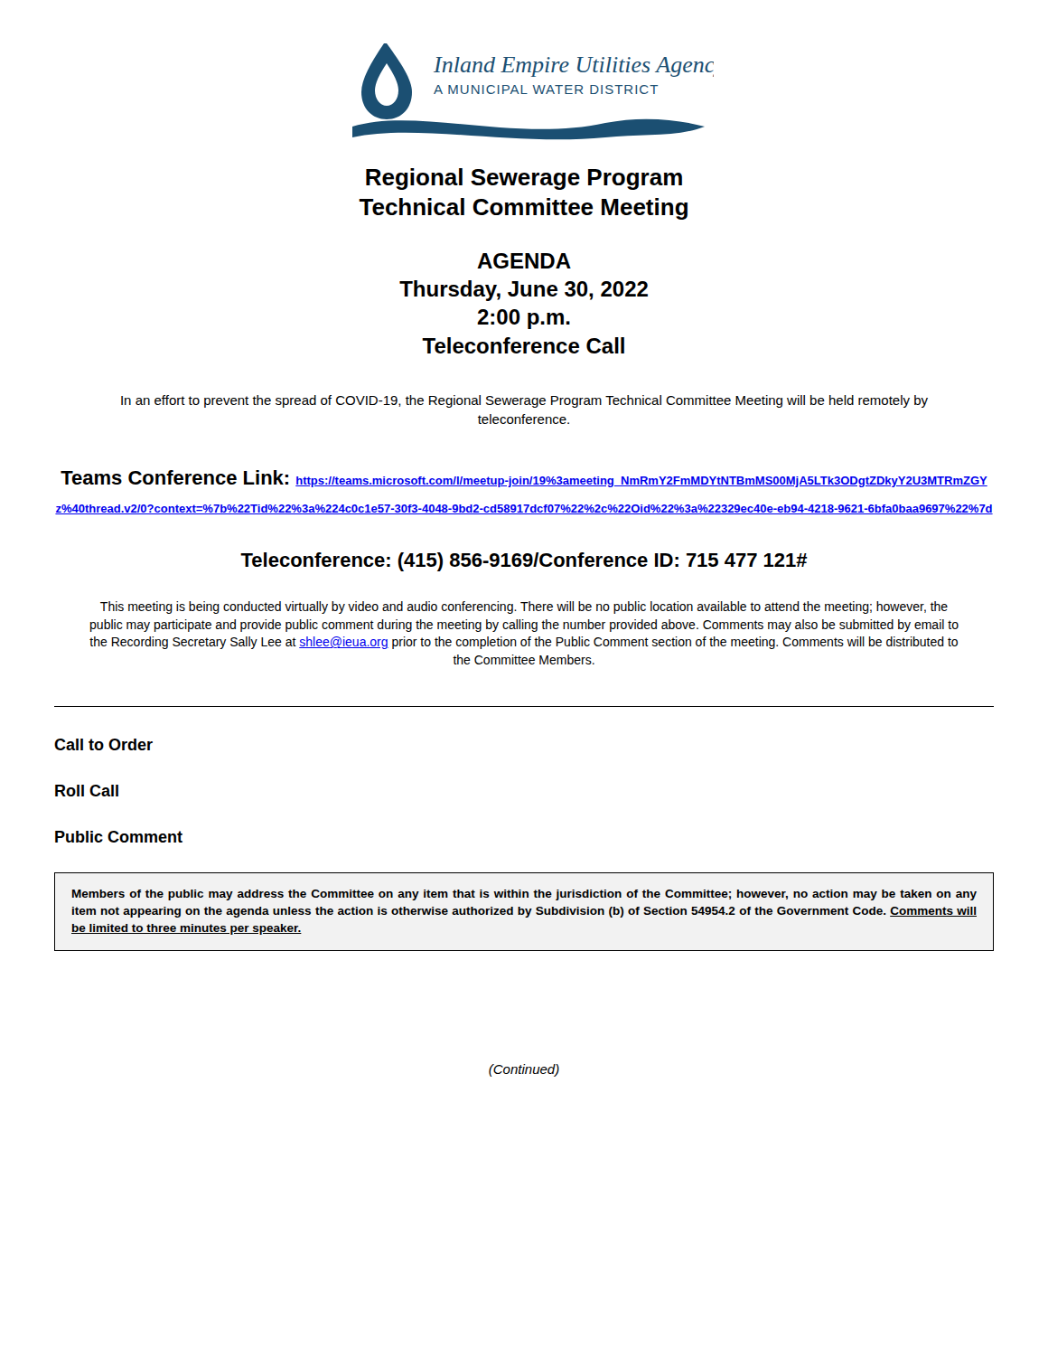Inland Empire Utilities Agency A MUNICIPAL WATER DISTRICT
Regional Sewerage Program
Technical Committee Meeting
AGENDA
Thursday, June 30, 2022
2:00 p.m.
Teleconference Call
In an effort to prevent the spread of COVID-19, the Regional Sewerage Program Technical Committee Meeting will be held remotely by teleconference.
Teams Conference Link: https://teams.microsoft.com/l/meetup-join/19%3ameeting_NmRmY2FmMDYtNTBmMS00MjA5LTk3ODgtZDkyY2U3MTRmZGYz%40thread.v2/0?context=%7b%22Tid%22%3a%224c0c1e57-30f3-4048-9bd2-cd58917dcf07%22%2c%22Oid%22%3a%22329ec40e-eb94-4218-9621-6bfa0baa9697%22%7d
Teleconference: (415) 856-9169/Conference ID: 715 477 121#
This meeting is being conducted virtually by video and audio conferencing. There will be no public location available to attend the meeting; however, the public may participate and provide public comment during the meeting by calling the number provided above. Comments may also be submitted by email to the Recording Secretary Sally Lee at shlee@ieua.org prior to the completion of the Public Comment section of the meeting. Comments will be distributed to the Committee Members.
Call to Order
Roll Call
Public Comment
Members of the public may address the Committee on any item that is within the jurisdiction of the Committee; however, no action may be taken on any item not appearing on the agenda unless the action is otherwise authorized by Subdivision (b) of Section 54954.2 of the Government Code. Comments will be limited to three minutes per speaker.
(Continued)